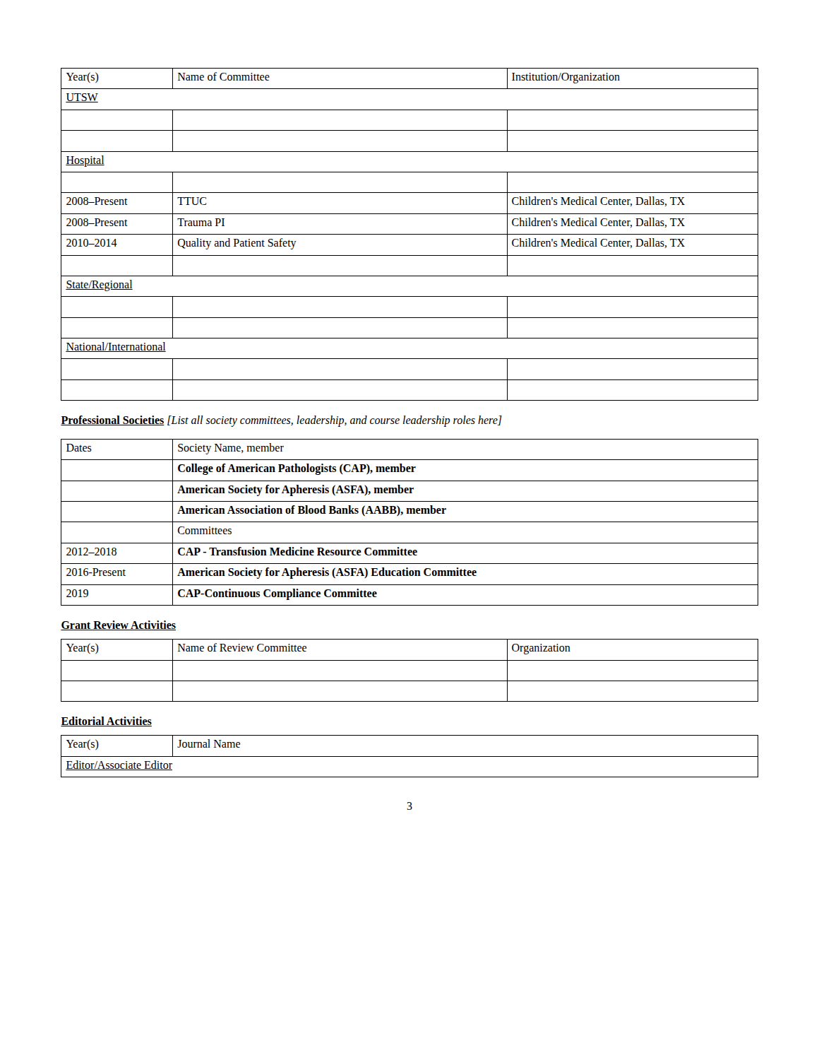| Year(s) | Name of Committee | Institution/Organization |
| UTSW |
| Hospital |
| 2008–Present | TTUC | Children's Medical Center, Dallas, TX |
| 2008–Present | Trauma PI | Children's Medical Center, Dallas, TX |
| 2010–2014 | Quality and Patient Safety | Children's Medical Center, Dallas, TX |
| State/Regional |
| National/International |
Professional Societies [List all society committees, leadership, and course leadership roles here]
| Dates | Society Name, member |
| | College of American Pathologists (CAP), member |
| | American Society for Apheresis (ASFA), member |
| | American Association of Blood Banks (AABB), member |
| | Committees |
| 2012–2018 | CAP - Transfusion Medicine Resource Committee |
| 2016-Present | American Society for Apheresis (ASFA) Education Committee |
| 2019 | CAP-Continuous Compliance Committee |
Grant Review Activities
| Year(s) | Name of Review Committee | Organization |
Editorial Activities
| Year(s) | Journal Name |
| Editor/Associate Editor |
3